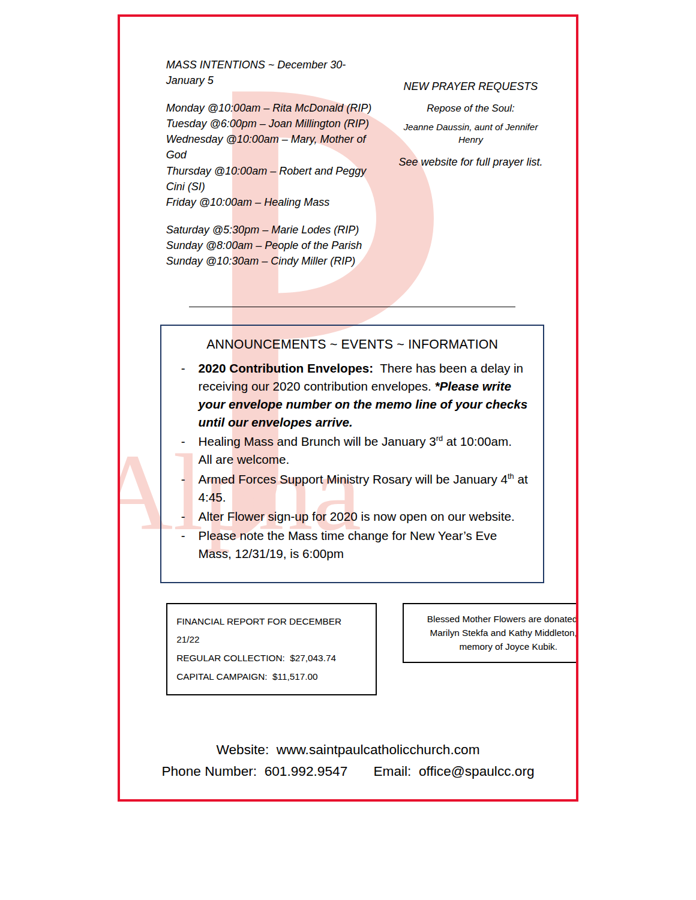Alpha
MASS INTENTIONS ~ December 30-January 5
Monday @10:00am – Rita McDonald (RIP)
Tuesday @6:00pm – Joan Millington (RIP)
Wednesday @10:00am – Mary, Mother of God
Thursday @10:00am – Robert and Peggy Cini (SI)
Friday @10:00am – Healing Mass
Saturday @5:30pm – Marie Lodes (RIP)
Sunday @8:00am – People of the Parish
Sunday @10:30am – Cindy Miller (RIP)
NEW PRAYER REQUESTS
Repose of the Soul:
Jeanne Daussin, aunt of Jennifer Henry
See website for full prayer list.
ANNOUNCEMENTS ~ EVENTS ~ INFORMATION
2020 Contribution Envelopes: There has been a delay in receiving our 2020 contribution envelopes. *Please write your envelope number on the memo line of your checks until our envelopes arrive.
Healing Mass and Brunch will be January 3rd at 10:00am. All are welcome.
Armed Forces Support Ministry Rosary will be January 4th at 4:45.
Alter Flower sign-up for 2020 is now open on our website.
Please note the Mass time change for New Year’s Eve Mass, 12/31/19, is 6:00pm
FINANCIAL REPORT FOR DECEMBER 21/22
REGULAR COLLECTION: $27,043.74
CAPITAL CAMPAIGN: $11,517.00
Blessed Mother Flowers are donated by Marilyn Stekfa and Kathy Middleton, in memory of Joyce Kubik.
Website: www.saintpaulcatholicchurch.com
Phone Number: 601.992.9547 Email: office@spaulcc.org